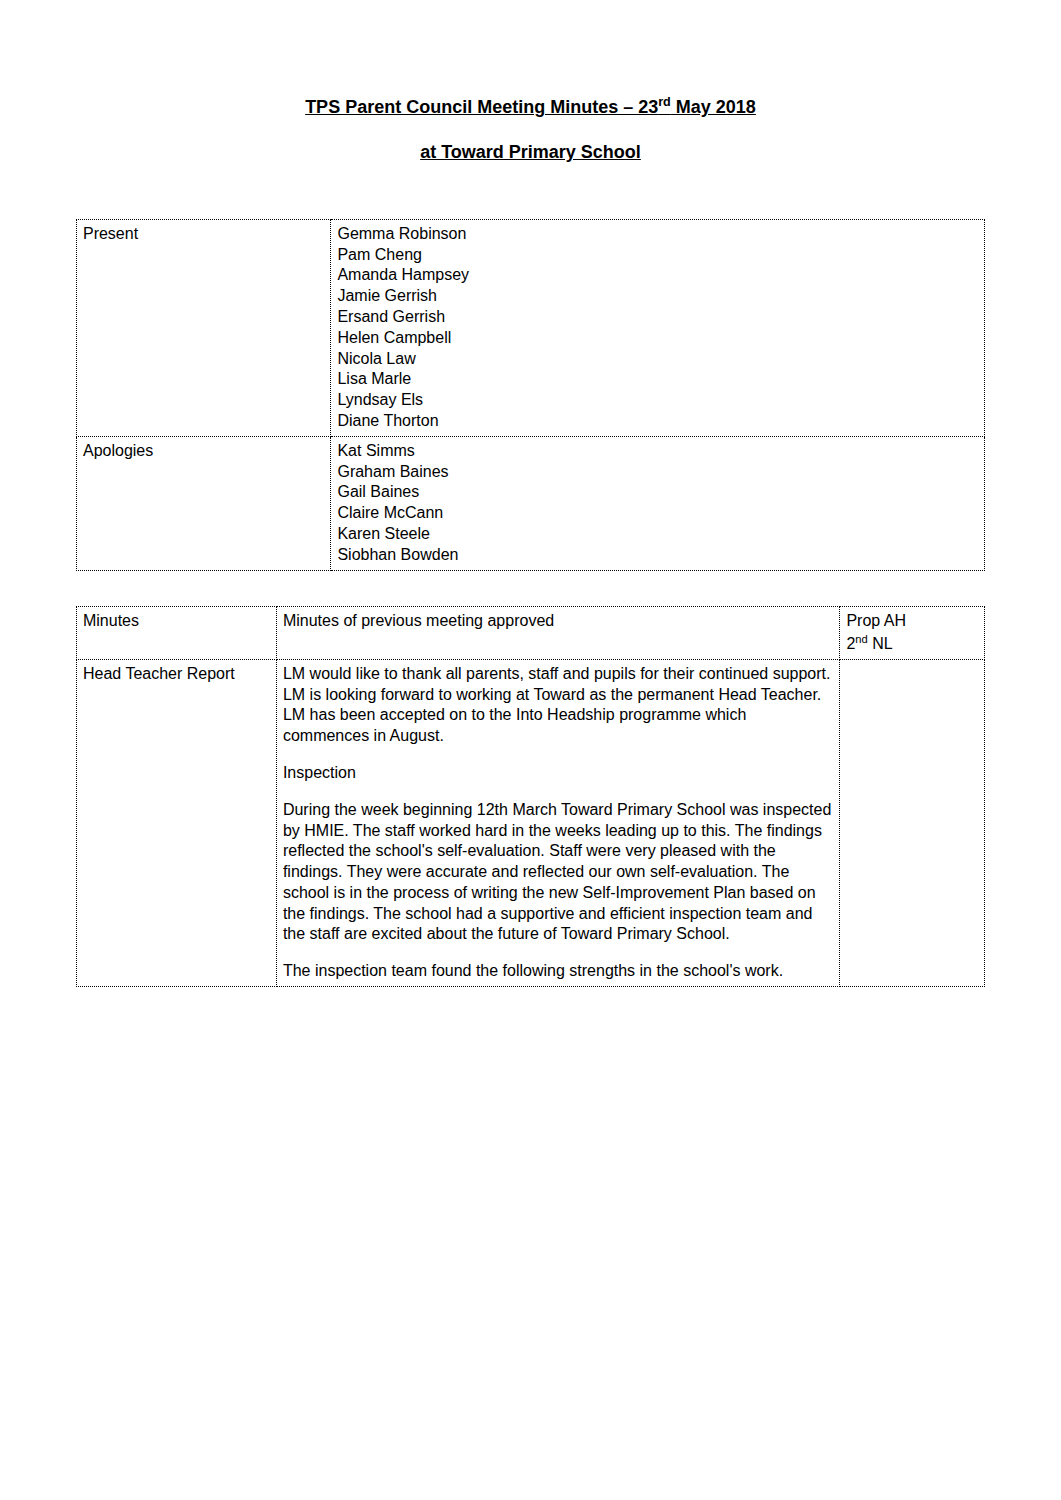TPS Parent Council Meeting Minutes – 23rd May 2018
at Toward Primary School
| Present | Gemma Robinson Pam Cheng Amanda Hampsey Jamie Gerrish Ersand Gerrish Helen Campbell Nicola Law Lisa Marle Lyndsay Els Diane Thorton |
| Apologies | Kat Simms Graham Baines Gail Baines Claire McCann Karen Steele Siobhan Bowden |
| Minutes | Minutes of previous meeting approved | Prop AH 2 nd NL |
| Head Teacher Report | LM would like to thank all parents, staff and pupils for their continued support. LM is looking forward to working at Toward as the permanent Head Teacher. LM has been accepted on to the Into Headship programme which commences in August. Inspection During the week beginning 12th March Toward Primary School was inspected by HMIE. The staff worked hard in the weeks leading up to this. The findings reflected the school's self-evaluation. Staff were very pleased with the findings. They were accurate and reflected our own self-evaluation. The school is in the process of writing the new Self-Improvement Plan based on the findings. The school had a supportive and efficient inspection team and the staff are excited about the future of Toward Primary School. The inspection team found the following strengths in the school's work. | |